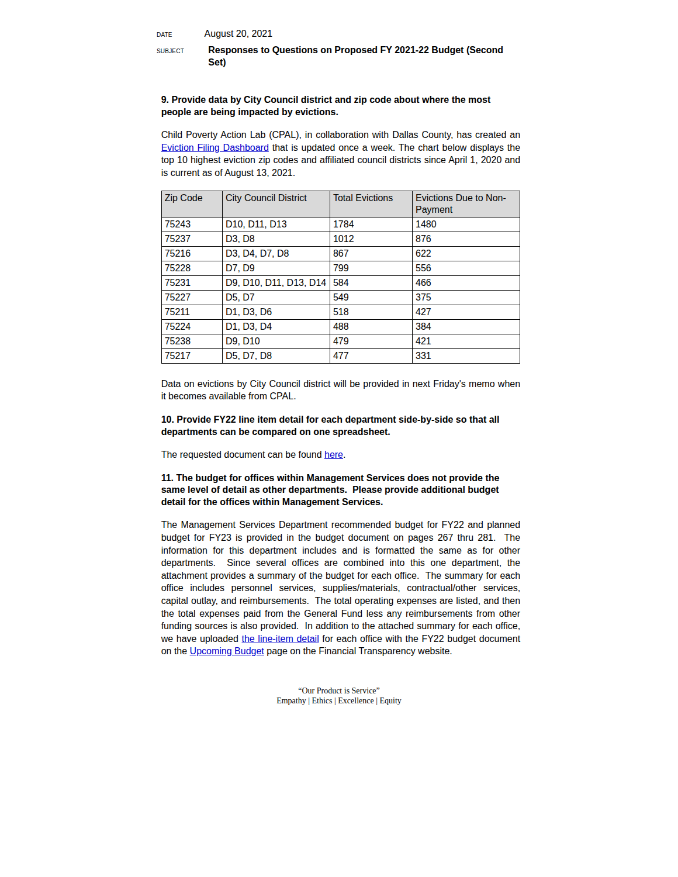DATE August 20, 2021
SUBJECT Responses to Questions on Proposed FY 2021-22 Budget (Second Set)
9. Provide data by City Council district and zip code about where the most people are being impacted by evictions.
Child Poverty Action Lab (CPAL), in collaboration with Dallas County, has created an Eviction Filing Dashboard that is updated once a week. The chart below displays the top 10 highest eviction zip codes and affiliated council districts since April 1, 2020 and is current as of August 13, 2021.
| Zip Code | City Council District | Total Evictions | Evictions Due to Non-Payment |
| --- | --- | --- | --- |
| 75243 | D10, D11, D13 | 1784 | 1480 |
| 75237 | D3, D8 | 1012 | 876 |
| 75216 | D3, D4, D7, D8 | 867 | 622 |
| 75228 | D7, D9 | 799 | 556 |
| 75231 | D9, D10, D11, D13, D14 | 584 | 466 |
| 75227 | D5, D7 | 549 | 375 |
| 75211 | D1, D3, D6 | 518 | 427 |
| 75224 | D1, D3, D4 | 488 | 384 |
| 75238 | D9, D10 | 479 | 421 |
| 75217 | D5, D7, D8 | 477 | 331 |
Data on evictions by City Council district will be provided in next Friday's memo when it becomes available from CPAL.
10. Provide FY22 line item detail for each department side-by-side so that all departments can be compared on one spreadsheet.
The requested document can be found here.
11. The budget for offices within Management Services does not provide the same level of detail as other departments. Please provide additional budget detail for the offices within Management Services.
The Management Services Department recommended budget for FY22 and planned budget for FY23 is provided in the budget document on pages 267 thru 281. The information for this department includes and is formatted the same as for other departments. Since several offices are combined into this one department, the attachment provides a summary of the budget for each office. The summary for each office includes personnel services, supplies/materials, contractual/other services, capital outlay, and reimbursements. The total operating expenses are listed, and then the total expenses paid from the General Fund less any reimbursements from other funding sources is also provided. In addition to the attached summary for each office, we have uploaded the line-item detail for each office with the FY22 budget document on the Upcoming Budget page on the Financial Transparency website.
“Our Product is Service”
Empathy | Ethics | Excellence | Equity